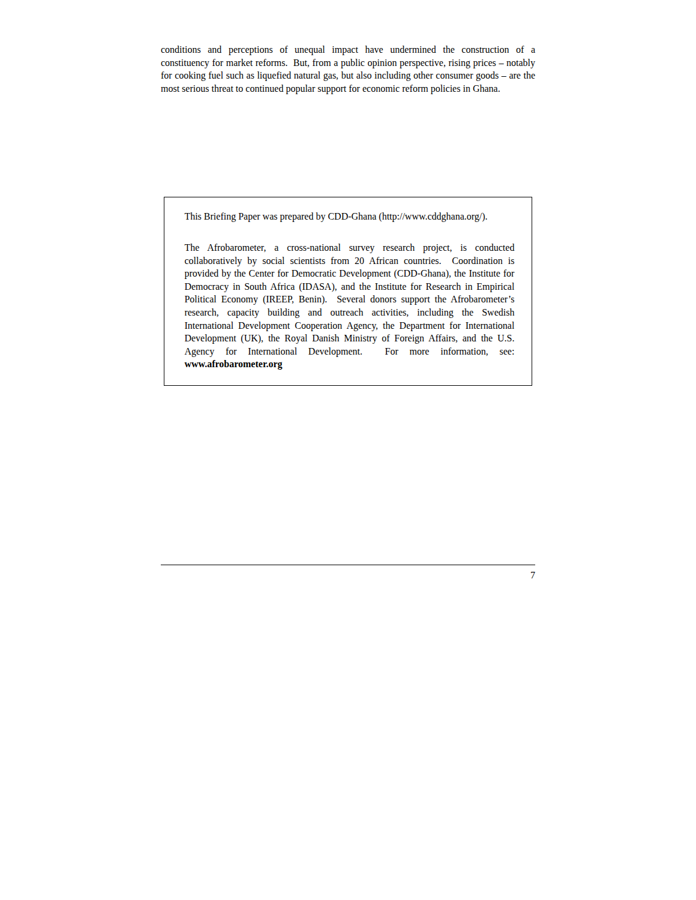conditions and perceptions of unequal impact have undermined the construction of a constituency for market reforms. But, from a public opinion perspective, rising prices – notably for cooking fuel such as liquefied natural gas, but also including other consumer goods – are the most serious threat to continued popular support for economic reform policies in Ghana.
This Briefing Paper was prepared by CDD-Ghana (http://www.cddghana.org/).
The Afrobarometer, a cross-national survey research project, is conducted collaboratively by social scientists from 20 African countries. Coordination is provided by the Center for Democratic Development (CDD-Ghana), the Institute for Democracy in South Africa (IDASA), and the Institute for Research in Empirical Political Economy (IREEP, Benin). Several donors support the Afrobarometer’s research, capacity building and outreach activities, including the Swedish International Development Cooperation Agency, the Department for International Development (UK), the Royal Danish Ministry of Foreign Affairs, and the U.S. Agency for International Development. For more information, see: www.afrobarometer.org
7